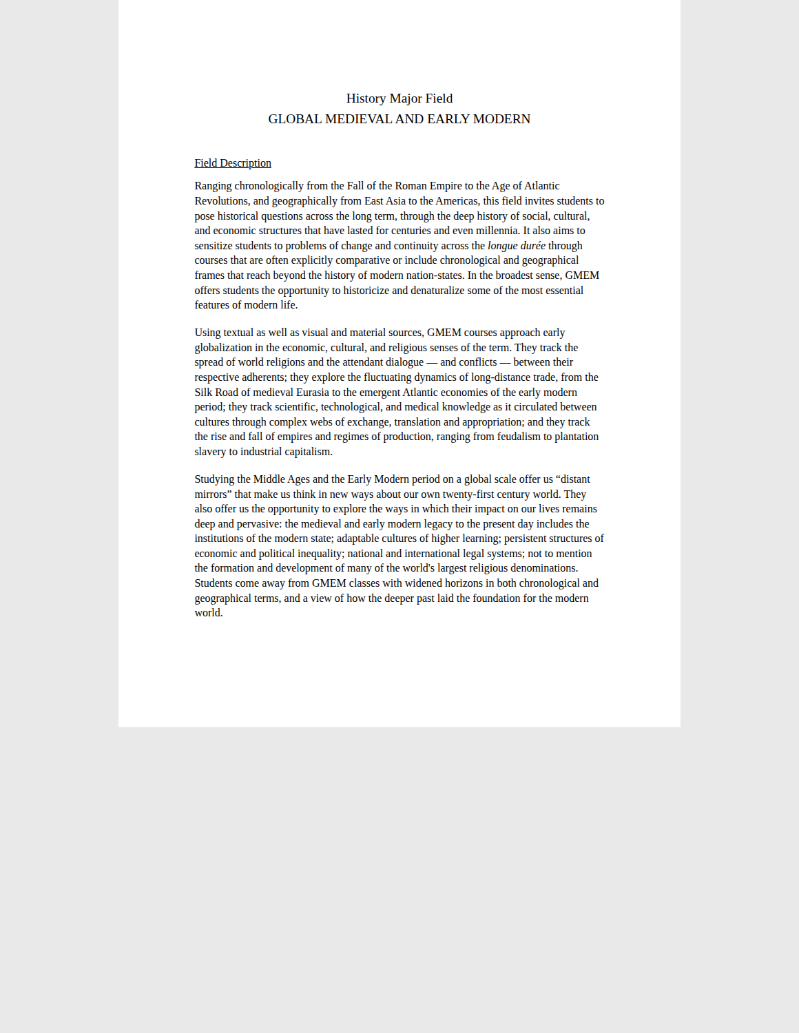History Major Field
GLOBAL MEDIEVAL AND EARLY MODERN
Field Description
Ranging chronologically from the Fall of the Roman Empire to the Age of Atlantic Revolutions, and geographically from East Asia to the Americas, this field invites students to pose historical questions across the long term, through the deep history of social, cultural, and economic structures that have lasted for centuries and even millennia. It also aims to sensitize students to problems of change and continuity across the longue durée through courses that are often explicitly comparative or include chronological and geographical frames that reach beyond the history of modern nation-states. In the broadest sense, GMEM offers students the opportunity to historicize and denaturalize some of the most essential features of modern life.
Using textual as well as visual and material sources, GMEM courses approach early globalization in the economic, cultural, and religious senses of the term. They track the spread of world religions and the attendant dialogue — and conflicts — between their respective adherents; they explore the fluctuating dynamics of long-distance trade, from the Silk Road of medieval Eurasia to the emergent Atlantic economies of the early modern period; they track scientific, technological, and medical knowledge as it circulated between cultures through complex webs of exchange, translation and appropriation; and they track the rise and fall of empires and regimes of production, ranging from feudalism to plantation slavery to industrial capitalism.
Studying the Middle Ages and the Early Modern period on a global scale offer us “distant mirrors” that make us think in new ways about our own twenty-first century world. They also offer us the opportunity to explore the ways in which their impact on our lives remains deep and pervasive: the medieval and early modern legacy to the present day includes the institutions of the modern state; adaptable cultures of higher learning; persistent structures of economic and political inequality; national and international legal systems; not to mention the formation and development of many of the world's largest religious denominations. Students come away from GMEM classes with widened horizons in both chronological and geographical terms, and a view of how the deeper past laid the foundation for the modern world.